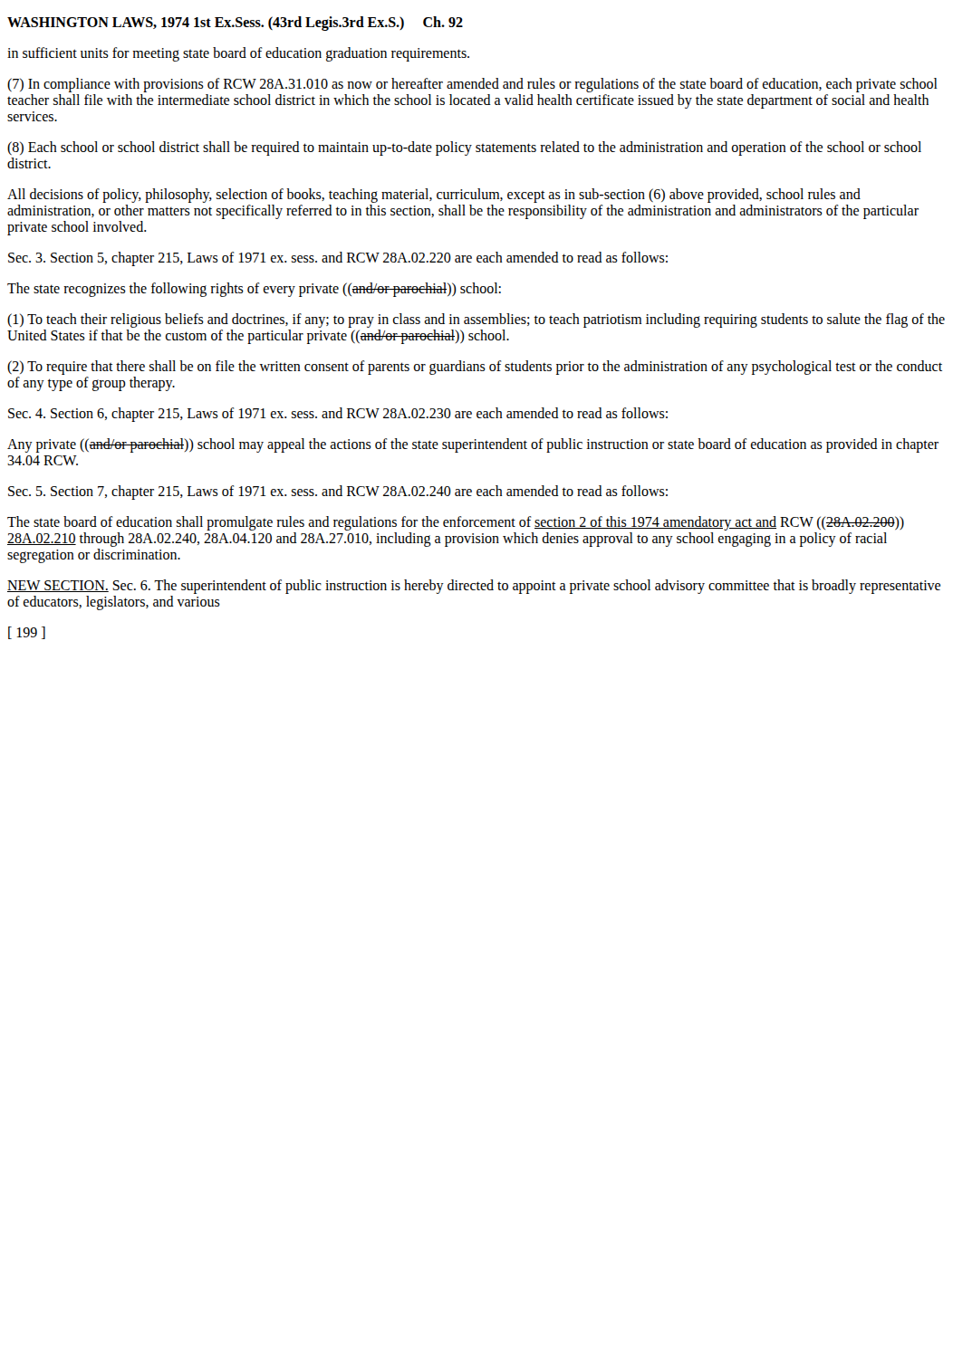WASHINGTON LAWS, 1974 1st Ex.Sess. (43rd Legis.3rd Ex.S.) Ch. 92
in sufficient units for meeting state board of education graduation requirements.
(7) In compliance with provisions of RCW 28A.31.010 as now or hereafter amended and rules or regulations of the state board of education, each private school teacher shall file with the intermediate school district in which the school is located a valid health certificate issued by the state department of social and health services.
(8) Each school or school district shall be required to maintain up-to-date policy statements related to the administration and operation of the school or school district.
All decisions of policy, philosophy, selection of books, teaching material, curriculum, except as in sub-section (6) above provided, school rules and administration, or other matters not specifically referred to in this section, shall be the responsibility of the administration and administrators of the particular private school involved.
Sec. 3. Section 5, chapter 215, Laws of 1971 ex. sess. and RCW 28A.02.220 are each amended to read as follows:
The state recognizes the following rights of every private ((and/or parochial)) school:
(1) To teach their religious beliefs and doctrines, if any; to pray in class and in assemblies; to teach patriotism including requiring students to salute the flag of the United States if that be the custom of the particular private ((and/or parochial)) school.
(2) To require that there shall be on file the written consent of parents or guardians of students prior to the administration of any psychological test or the conduct of any type of group therapy.
Sec. 4. Section 6, chapter 215, Laws of 1971 ex. sess. and RCW 28A.02.230 are each amended to read as follows:
Any private ((and/or parochial)) school may appeal the actions of the state superintendent of public instruction or state board of education as provided in chapter 34.04 RCW.
Sec. 5. Section 7, chapter 215, Laws of 1971 ex. sess. and RCW 28A.02.240 are each amended to read as follows:
The state board of education shall promulgate rules and regulations for the enforcement of section 2 of this 1974 amendatory act and RCW ((28A.02.200)) 28A.02.210 through 28A.02.240, 28A.04.120 and 28A.27.010, including a provision which denies approval to any school engaging in a policy of racial segregation or discrimination.
NEW SECTION. Sec. 6. The superintendent of public instruction is hereby directed to appoint a private school advisory committee that is broadly representative of educators, legislators, and various
[ 199 ]